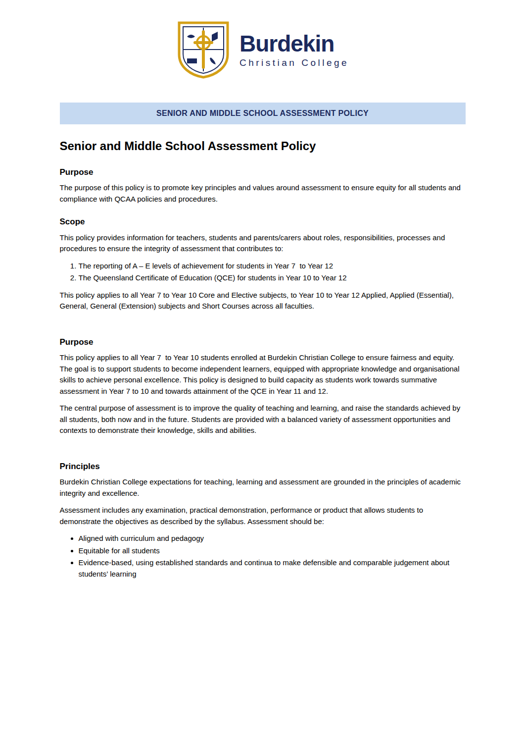Burdekin
Christian College
SENIOR AND MIDDLE SCHOOL ASSESSMENT POLICY
Senior and Middle School Assessment Policy
Purpose
The purpose of this policy is to promote key principles and values around assessment to ensure equity for all students and compliance with QCAA policies and procedures.
Scope
This policy provides information for teachers, students and parents/carers about roles, responsibilities, processes and procedures to ensure the integrity of assessment that contributes to:
The reporting of A – E levels of achievement for students in Year 7 to Year 12
The Queensland Certificate of Education (QCE) for students in Year 10 to Year 12
This policy applies to all Year 7 to Year 10 Core and Elective subjects, to Year 10 to Year 12 Applied, Applied (Essential), General, General (Extension) subjects and Short Courses across all faculties.
Purpose
This policy applies to all Year 7 to Year 10 students enrolled at Burdekin Christian College to ensure fairness and equity. The goal is to support students to become independent learners, equipped with appropriate knowledge and organisational skills to achieve personal excellence. This policy is designed to build capacity as students work towards summative assessment in Year 7 to 10 and towards attainment of the QCE in Year 11 and 12.
The central purpose of assessment is to improve the quality of teaching and learning, and raise the standards achieved by all students, both now and in the future. Students are provided with a balanced variety of assessment opportunities and contexts to demonstrate their knowledge, skills and abilities.
Principles
Burdekin Christian College expectations for teaching, learning and assessment are grounded in the principles of academic integrity and excellence.
Assessment includes any examination, practical demonstration, performance or product that allows students to demonstrate the objectives as described by the syllabus. Assessment should be:
Aligned with curriculum and pedagogy
Equitable for all students
Evidence-based, using established standards and continua to make defensible and comparable judgement about students’ learning